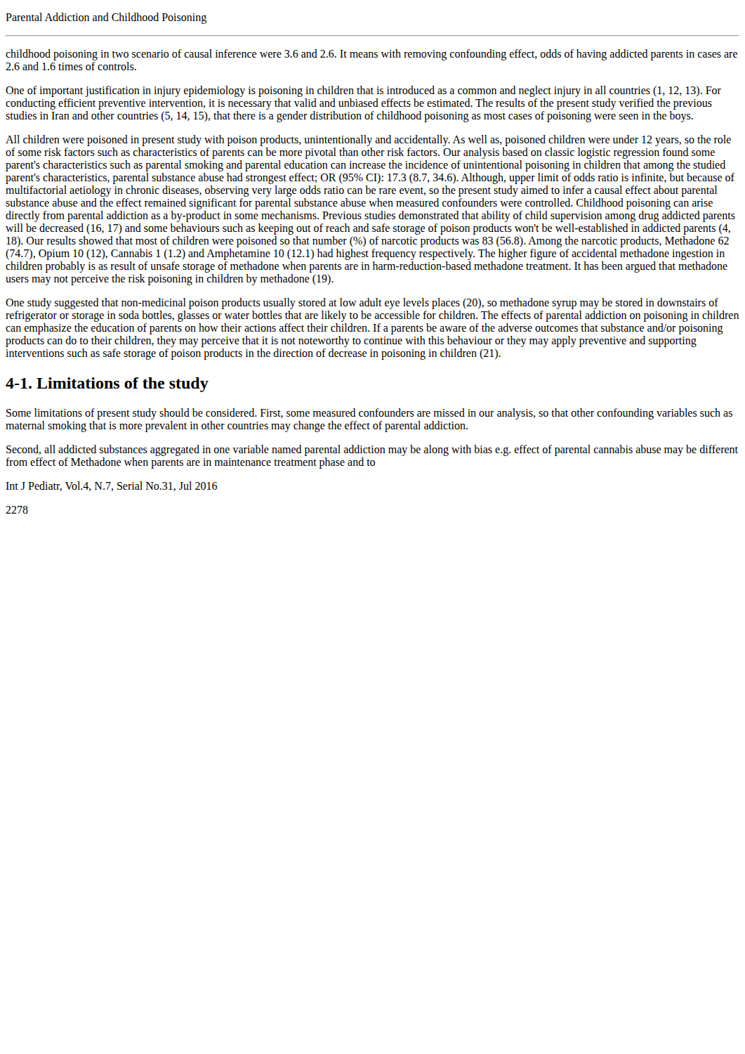Parental Addiction and Childhood Poisoning
childhood poisoning in two scenario of causal inference were 3.6 and 2.6. It means with removing confounding effect, odds of having addicted parents in cases are 2.6 and 1.6 times of controls.
One of important justification in injury epidemiology is poisoning in children that is introduced as a common and neglect injury in all countries (1, 12, 13). For conducting efficient preventive intervention, it is necessary that valid and unbiased effects be estimated. The results of the present study verified the previous studies in Iran and other countries (5, 14, 15), that there is a gender distribution of childhood poisoning as most cases of poisoning were seen in the boys.
All children were poisoned in present study with poison products, unintentionally and accidentally. As well as, poisoned children were under 12 years, so the role of some risk factors such as characteristics of parents can be more pivotal than other risk factors. Our analysis based on classic logistic regression found some parent's characteristics such as parental smoking and parental education can increase the incidence of unintentional poisoning in children that among the studied parent's characteristics, parental substance abuse had strongest effect; OR (95% CI): 17.3 (8.7, 34.6). Although, upper limit of odds ratio is infinite, but because of multifactorial aetiology in chronic diseases, observing very large odds ratio can be rare event, so the present study aimed to infer a causal effect about parental substance abuse and the effect remained significant for parental substance abuse when measured confounders were controlled. Childhood poisoning can arise directly from parental addiction as a by-product in some mechanisms. Previous studies demonstrated that ability of child supervision among drug addicted parents will be decreased (16, 17) and some behaviours such as keeping out of reach and safe storage of poison products won't be well-established in addicted parents (4, 18). Our results showed that most of children were poisoned so that number (%) of narcotic products was 83 (56.8). Among the narcotic products, Methadone 62 (74.7), Opium 10 (12), Cannabis 1 (1.2) and Amphetamine 10 (12.1) had highest frequency respectively. The higher figure of accidental methadone ingestion in children probably is as result of unsafe storage of methadone when parents are in harm-reduction-based methadone treatment. It has been argued that methadone users may not perceive the risk poisoning in children by methadone (19).
One study suggested that non-medicinal poison products usually stored at low adult eye levels places (20), so methadone syrup may be stored in downstairs of refrigerator or storage in soda bottles, glasses or water bottles that are likely to be accessible for children. The effects of parental addiction on poisoning in children can emphasize the education of parents on how their actions affect their children. If a parents be aware of the adverse outcomes that substance and/or poisoning products can do to their children, they may perceive that it is not noteworthy to continue with this behaviour or they may apply preventive and supporting interventions such as safe storage of poison products in the direction of decrease in poisoning in children (21).
4-1. Limitations of the study
Some limitations of present study should be considered. First, some measured confounders are missed in our analysis, so that other confounding variables such as maternal smoking that is more prevalent in other countries may change the effect of parental addiction.
Second, all addicted substances aggregated in one variable named parental addiction may be along with bias e.g. effect of parental cannabis abuse may be different from effect of Methadone when parents are in maintenance treatment phase and to
Int J Pediatr, Vol.4, N.7, Serial No.31, Jul 2016
2278